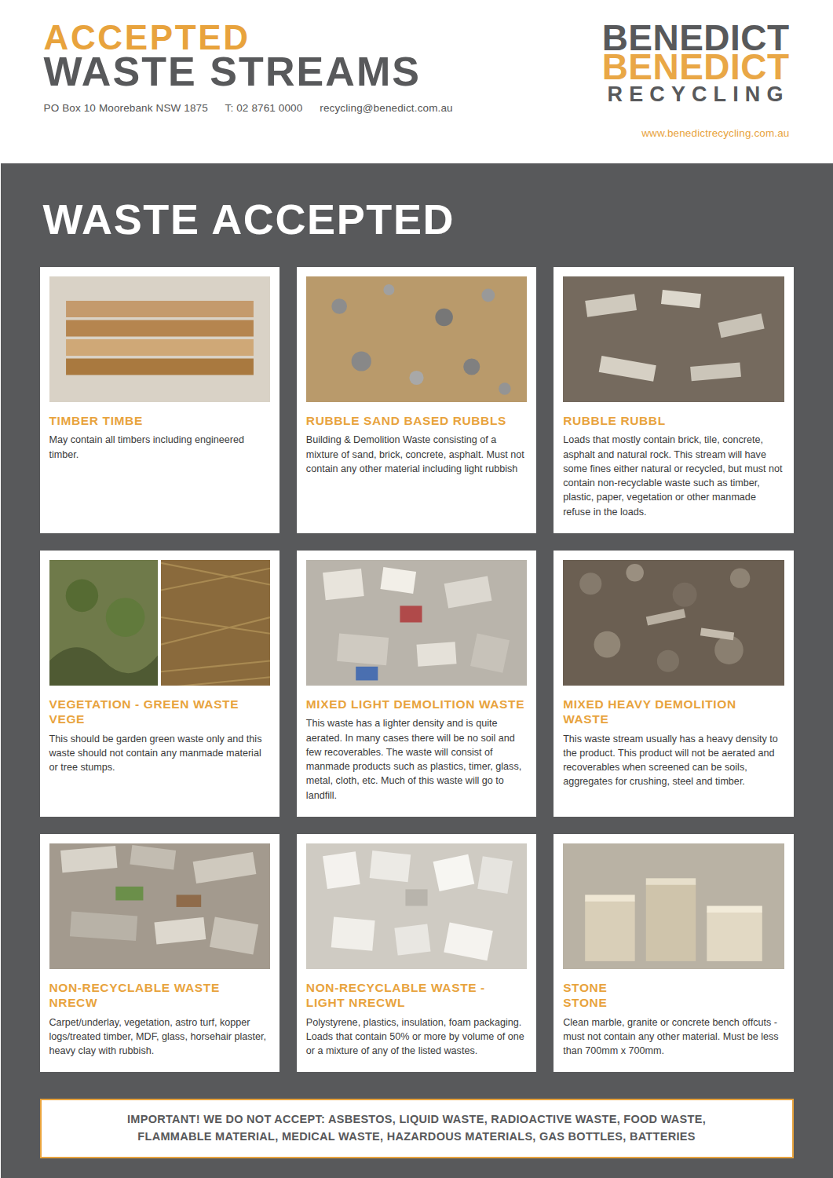ACCEPTED WASTE STREAMS
PO Box 10 Moorebank NSW 1875 T: 02 8761 0000 recycling@benedict.com.au
BENEDICT
BENEDICT
RECYCLING
www.benedictrecycling.com.au
WASTE ACCEPTED
TIMBER TIMBE
May contain all timbers including engineered timber.
RUBBLE SAND BASED RUBBLS
Building & Demolition Waste consisting of a mixture of sand, brick, concrete, asphalt. Must not contain any other material including light rubbish
RUBBLE RUBBL
Loads that mostly contain brick, tile, concrete, asphalt and natural rock. This stream will have some fines either natural or recycled, but must not contain non-recyclable waste such as timber, plastic, paper, vegetation or other manmade refuse in the loads.
VEGETATION - GREEN WASTE VEGE
This should be garden green waste only and this waste should not contain any manmade material or tree stumps.
MIXED LIGHT DEMOLITION WASTE
This waste has a lighter density and is quite aerated. In many cases there will be no soil and few recoverables. The waste will consist of manmade products such as plastics, timer, glass, metal, cloth, etc. Much of this waste will go to landfill.
MIXED HEAVY DEMOLITION WASTE
This waste stream usually has a heavy density to the product. This product will not be aerated and recoverables when screened can be soils, aggregates for crushing, steel and timber.
NON-RECYCLABLE WASTE NRECW
Carpet/underlay, vegetation, astro turf, kopper logs/treated timber, MDF, glass, horsehair plaster, heavy clay with rubbish.
NON-RECYCLABLE WASTE - LIGHT NRECWL
Polystyrene, plastics, insulation, foam packaging. Loads that contain 50% or more by volume of one or a mixture of any of the listed wastes.
STONE
STONE
Clean marble, granite or concrete bench offcuts - must not contain any other material. Must be less than 700mm x 700mm.
IMPORTANT! WE DO NOT ACCEPT: ASBESTOS, LIQUID WASTE, RADIOACTIVE WASTE, FOOD WASTE,
FLAMMABLE MATERIAL, MEDICAL WASTE, HAZARDOUS MATERIALS, GAS BOTTLES, BATTERIES